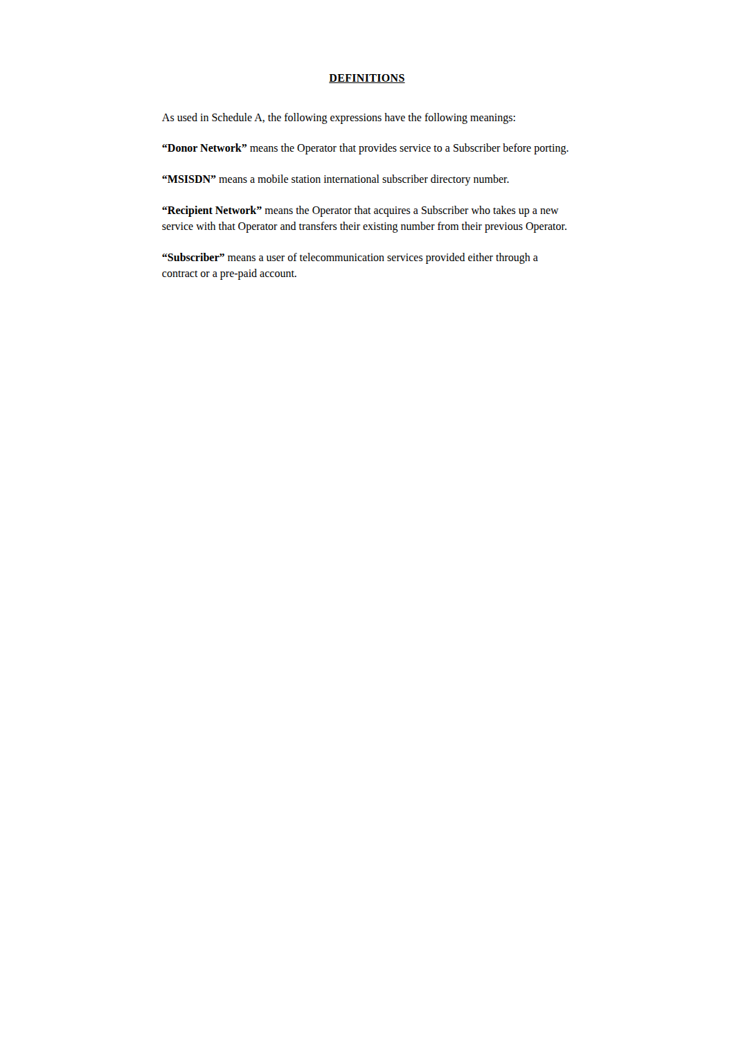DEFINITIONS
As used in Schedule A, the following expressions have the following meanings:
“Donor Network” means the Operator that provides service to a Subscriber before porting.
“MSISDN” means a mobile station international subscriber directory number.
“Recipient Network” means the Operator that acquires a Subscriber who takes up a new service with that Operator and transfers their existing number from their previous Operator.
“Subscriber” means a user of telecommunication services provided either through a contract or a pre-paid account.